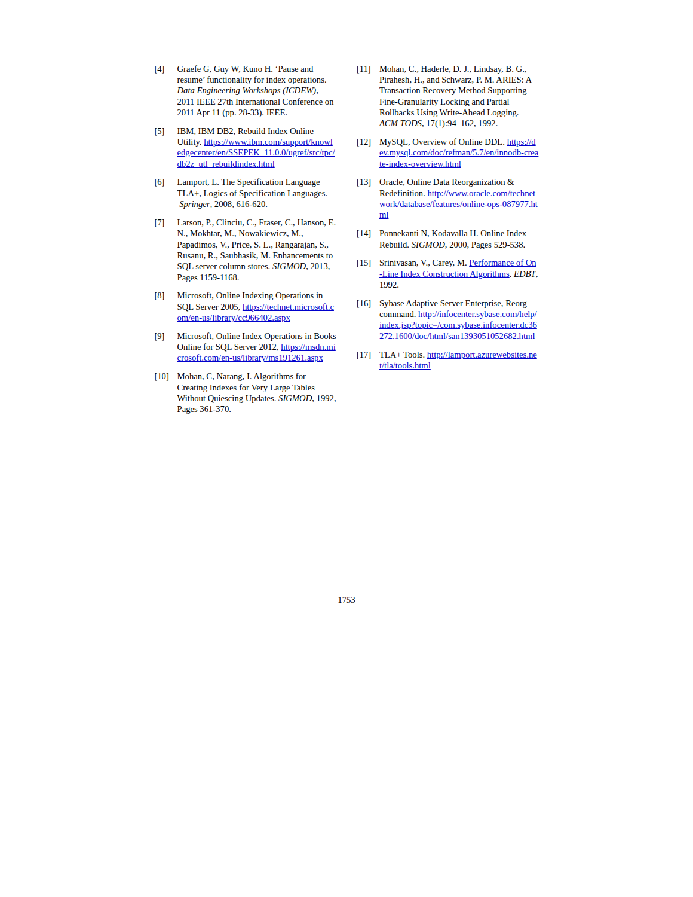[4] Graefe G, Guy W, Kuno H. ‘Pause and resume’ functionality for index operations. Data Engineering Workshops (ICDEW), 2011 IEEE 27th International Conference on 2011 Apr 11 (pp. 28-33). IEEE.
[5] IBM, IBM DB2, Rebuild Index Online Utility. https://www.ibm.com/support/knowledgecenter/en/SSEPEK_11.0.0/ugref/src/tpc/db2z_utl_rebuildindex.html
[6] Lamport, L. The Specification Language TLA+, Logics of Specification Languages. Springer, 2008, 616-620.
[7] Larson, P., Clinciu, C., Fraser, C., Hanson, E. N., Mokhtar, M., Nowakiewicz, M., Papadimos, V., Price, S. L., Rangarajan, S., Rusanu, R., Saubhasik, M. Enhancements to SQL server column stores. SIGMOD, 2013, Pages 1159-1168.
[8] Microsoft, Online Indexing Operations in SQL Server 2005, https://technet.microsoft.com/en-us/library/cc966402.aspx
[9] Microsoft, Online Index Operations in Books Online for SQL Server 2012, https://msdn.microsoft.com/en-us/library/ms191261.aspx
[10] Mohan, C, Narang, I. Algorithms for Creating Indexes for Very Large Tables Without Quiescing Updates. SIGMOD, 1992, Pages 361-370.
[11] Mohan, C., Haderle, D. J., Lindsay, B. G., Pirahesh, H., and Schwarz, P. M. ARIES: A Transaction Recovery Method Supporting Fine-Granularity Locking and Partial Rollbacks Using Write-Ahead Logging. ACM TODS, 17(1):94–162, 1992.
[12] MySQL, Overview of Online DDL. https://dev.mysql.com/doc/refman/5.7/en/innodb-create-index-overview.html
[13] Oracle, Online Data Reorganization & Redefinition. http://www.oracle.com/technetwork/database/features/online-ops-087977.html
[14] Ponnekanti N, Kodavalla H. Online Index Rebuild. SIGMOD, 2000, Pages 529-538.
[15] Srinivasan, V., Carey, M. Performance of On-Line Index Construction Algorithms. EDBT, 1992.
[16] Sybase Adaptive Server Enterprise, Reorg command. http://infocenter.sybase.com/help/index.jsp?topic=/com.sybase.infocenter.dc36272.1600/doc/html/san1393051052682.html
[17] TLA+ Tools. http://lamport.azurewebsites.net/tla/tools.html
1753